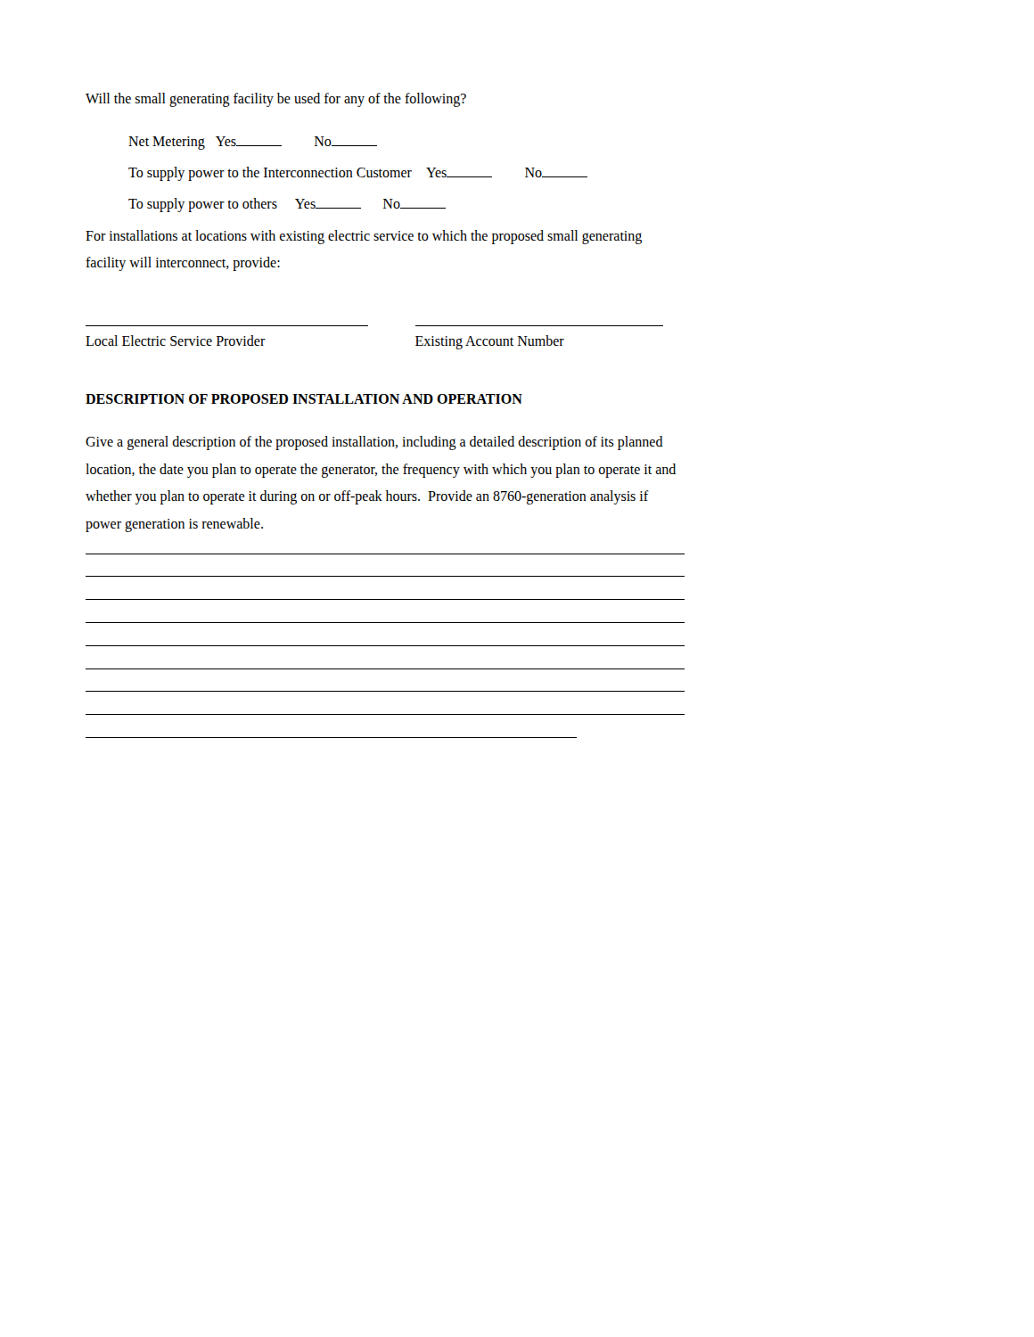Will the small generating facility be used for any of the following?
Net Metering Yes No
To supply power to the Interconnection Customer Yes No
To supply power to others Yes No
For installations at locations with existing electric service to which the proposed small generating facility will interconnect, provide:
Local Electric Service Provider Existing Account Number
DESCRIPTION OF PROPOSED INSTALLATION AND OPERATION
Give a general description of the proposed installation, including a detailed description of its planned location, the date you plan to operate the generator, the frequency with which you plan to operate it and whether you plan to operate it during on or off-peak hours. Provide an 8760-generation analysis if power generation is renewable.